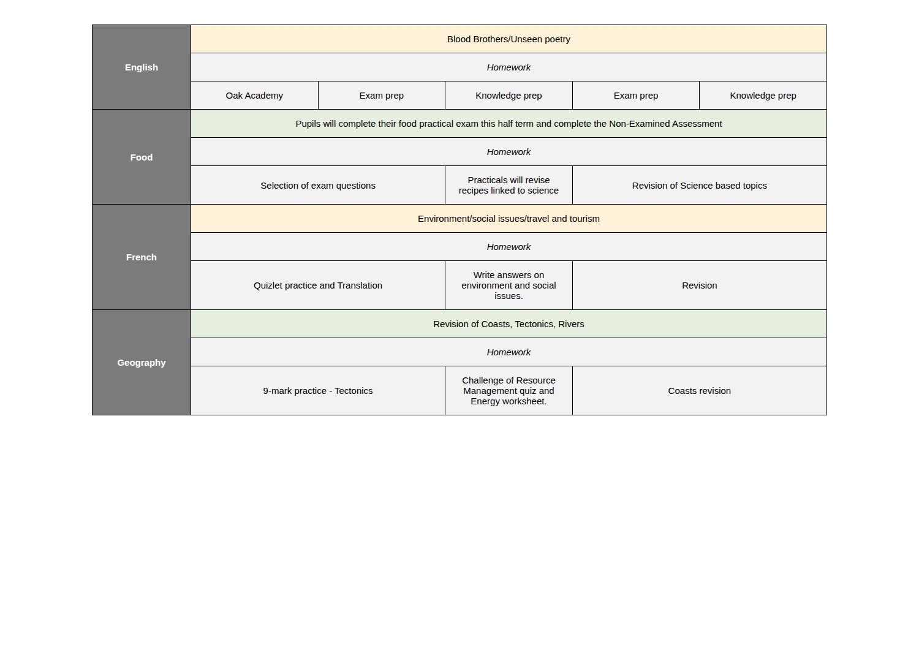| English | Blood Brothers/Unseen poetry |
| Homework |
| Oak Academy | Exam prep | Knowledge prep | Exam prep | Knowledge prep |
| Food | Pupils will complete their food practical exam this half term and complete the Non-Examined Assessment |
| Homework |
| Selection of exam questions | Practicals will revise recipes linked to science | Revision of Science based topics |
| French | Environment/social issues/travel and tourism |
| Homework |
| Quizlet practice and Translation | Write answers on environment and social issues. | Revision |
| Geography | Revision of Coasts, Tectonics, Rivers |
| Homework |
| 9-mark practice - Tectonics | Challenge of Resource Management quiz and Energy worksheet. | Coasts revision |